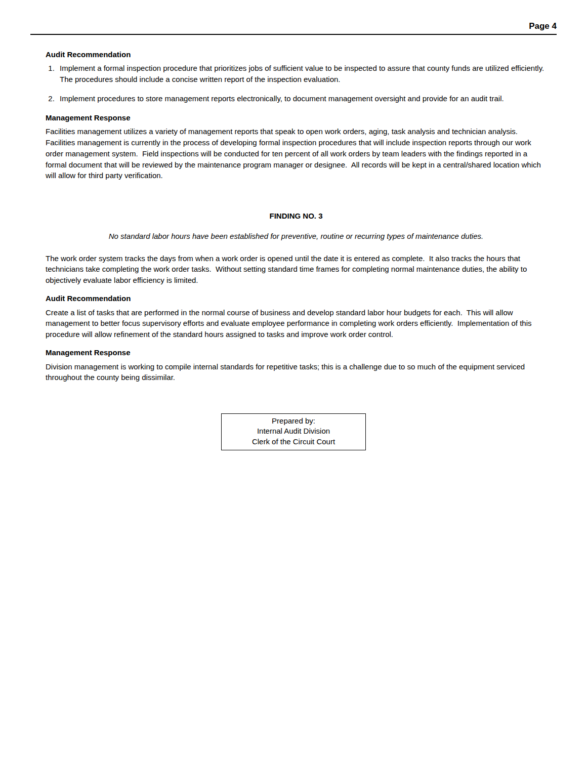Page 4
Audit Recommendation
Implement a formal inspection procedure that prioritizes jobs of sufficient value to be inspected to assure that county funds are utilized efficiently. The procedures should include a concise written report of the inspection evaluation.
Implement procedures to store management reports electronically, to document management oversight and provide for an audit trail.
Management Response
Facilities management utilizes a variety of management reports that speak to open work orders, aging, task analysis and technician analysis. Facilities management is currently in the process of developing formal inspection procedures that will include inspection reports through our work order management system. Field inspections will be conducted for ten percent of all work orders by team leaders with the findings reported in a formal document that will be reviewed by the maintenance program manager or designee. All records will be kept in a central/shared location which will allow for third party verification.
FINDING NO. 3
No standard labor hours have been established for preventive, routine or recurring types of maintenance duties.
The work order system tracks the days from when a work order is opened until the date it is entered as complete. It also tracks the hours that technicians take completing the work order tasks. Without setting standard time frames for completing normal maintenance duties, the ability to objectively evaluate labor efficiency is limited.
Audit Recommendation
Create a list of tasks that are performed in the normal course of business and develop standard labor hour budgets for each. This will allow management to better focus supervisory efforts and evaluate employee performance in completing work orders efficiently. Implementation of this procedure will allow refinement of the standard hours assigned to tasks and improve work order control.
Management Response
Division management is working to compile internal standards for repetitive tasks; this is a challenge due to so much of the equipment serviced throughout the county being dissimilar.
Prepared by:
Internal Audit Division
Clerk of the Circuit Court